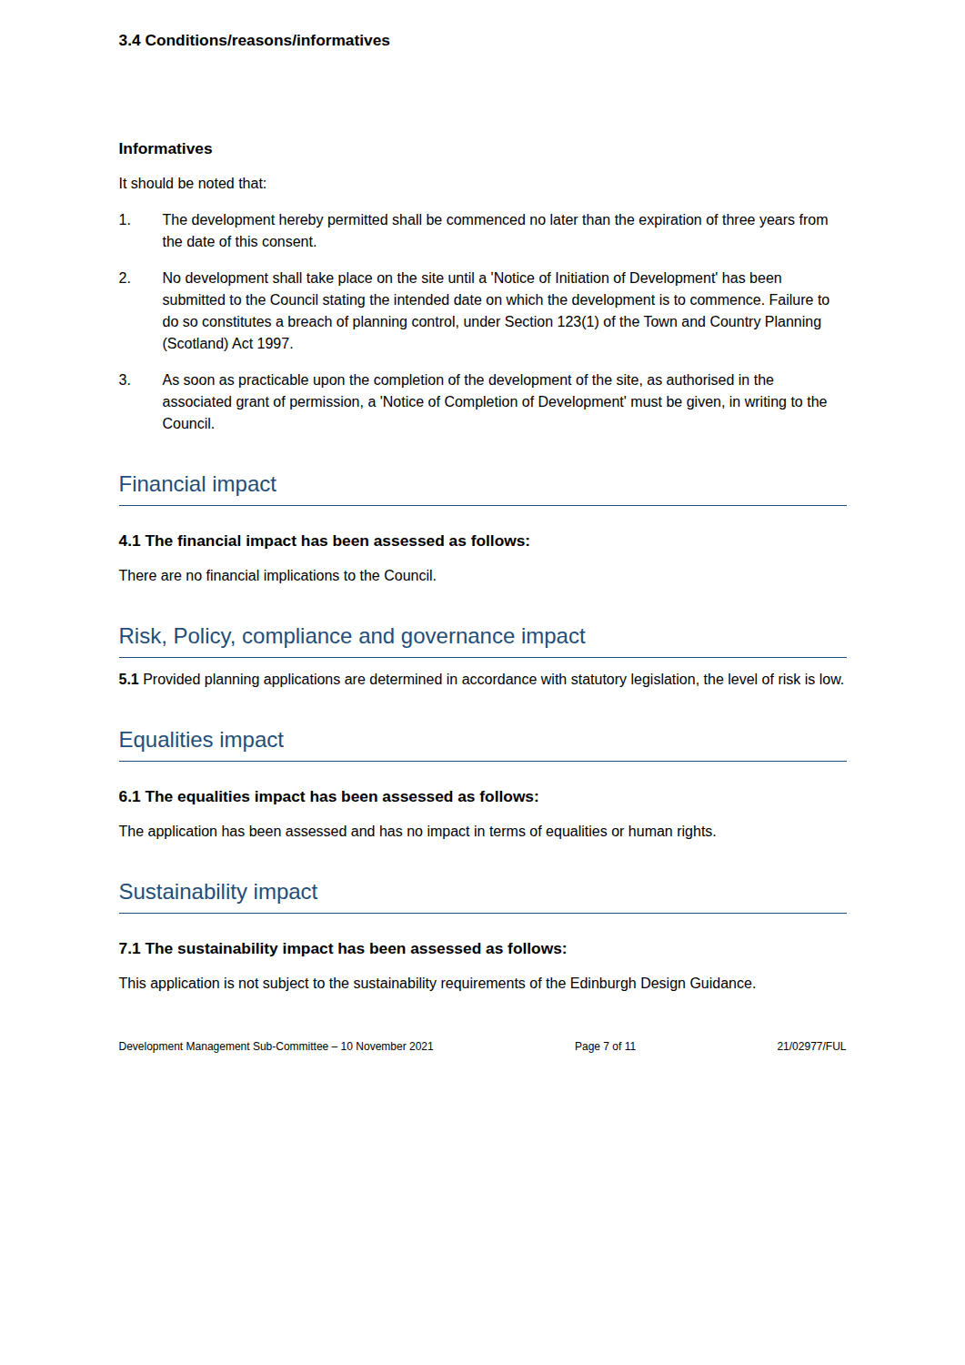3.4 Conditions/reasons/informatives
Informatives
It should be noted that:
The development hereby permitted shall be commenced no later than the expiration of three years from the date of this consent.
No development shall take place on the site until a 'Notice of Initiation of Development' has been submitted to the Council stating the intended date on which the development is to commence. Failure to do so constitutes a breach of planning control, under Section 123(1) of the Town and Country Planning (Scotland) Act 1997.
As soon as practicable upon the completion of the development of the site, as authorised in the associated grant of permission, a 'Notice of Completion of Development' must be given, in writing to the Council.
Financial impact
4.1 The financial impact has been assessed as follows:
There are no financial implications to the Council.
Risk, Policy, compliance and governance impact
5.1 Provided planning applications are determined in accordance with statutory legislation, the level of risk is low.
Equalities impact
6.1 The equalities impact has been assessed as follows:
The application has been assessed and has no impact in terms of equalities or human rights.
Sustainability impact
7.1 The sustainability impact has been assessed as follows:
This application is not subject to the sustainability requirements of the Edinburgh Design Guidance.
Development Management Sub-Committee – 10 November 2021 Page 7 of 11 21/02977/FUL